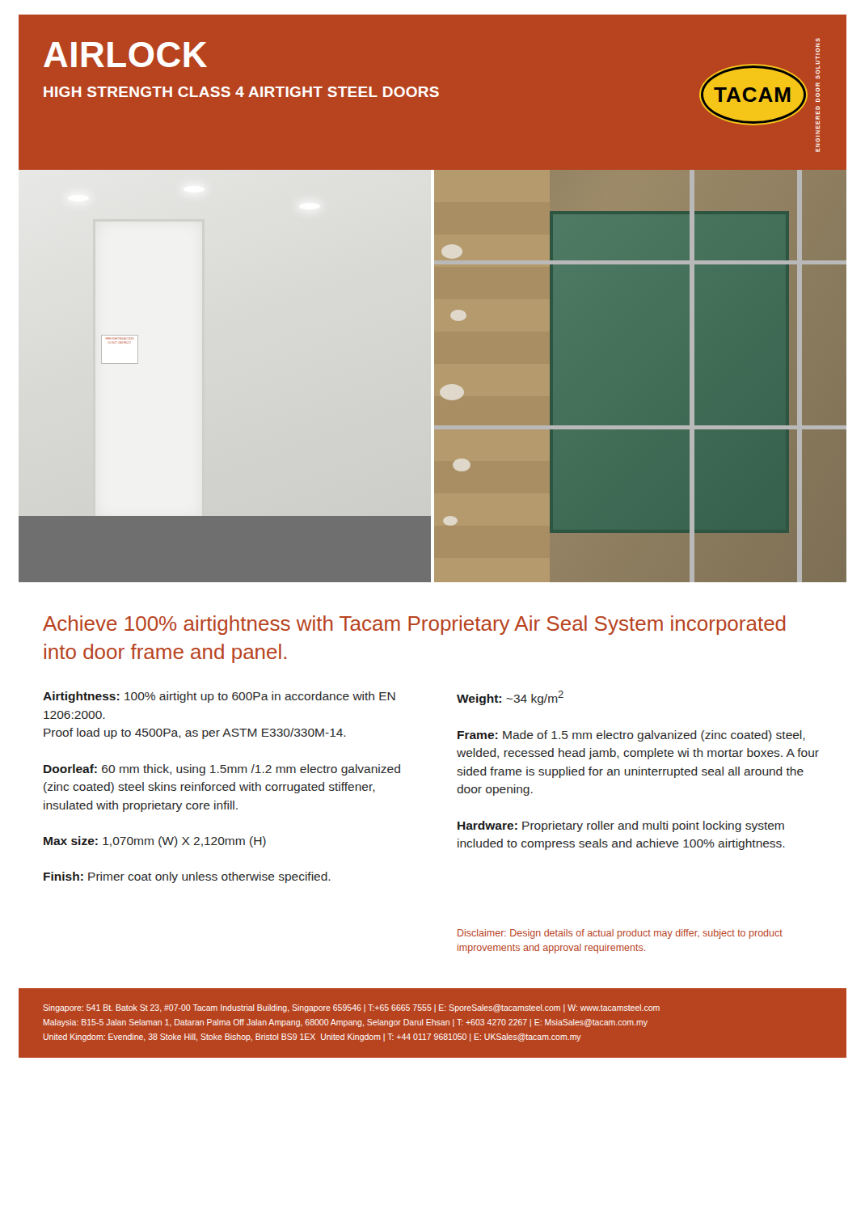AIRLOCK
HIGH STRENGTH CLASS 4 AIRTIGHT STEEL DOORS
TACAM
ENGINEERED DOOR SOLUTIONS
FIRE FIGHTING ACCESS
DO NOT OBSTRUCT
Achieve 100% airtightness with Tacam Proprietary Air Seal System incorporated into door frame and panel.
Airtightness: 100% airtight up to 600Pa in accordance with EN 1206:2000.
Proof load up to 4500Pa, as per ASTM E330/330M-14.
Doorleaf: 60 mm thick, using 1.5mm /1.2 mm electro galvanized (zinc coated) steel skins reinforced with corrugated stiffener, insulated with proprietary core infill.
Max size: 1,070mm (W) X 2,120mm (H)
Finish: Primer coat only unless otherwise specified.
Weight: ~34 kg/m2
Frame: Made of 1.5 mm electro galvanized (zinc coated) steel, welded, recessed head jamb, complete wi th mortar boxes. A four sided frame is supplied for an uninterrupted seal all around the door opening.
Hardware: Proprietary roller and multi point locking system included to compress seals and achieve 100% airtightness.
Disclaimer: Design details of actual product may differ, subject to product improvements and approval requirements.
Singapore: 541 Bt. Batok St 23, #07-00 Tacam Industrial Building, Singapore 659546 | T:+65 6665 7555 | E: SporeSales@tacamsteel.com | W: www.tacamsteel.com
Malaysia: B15-5 Jalan Selaman 1, Dataran Palma Off Jalan Ampang, 68000 Ampang, Selangor Darul Ehsan | T: +603 4270 2267 | E: MsiaSales@tacam.com.my
United Kingdom: Evendine, 38 Stoke Hill, Stoke Bishop, Bristol BS9 1EX United Kingdom | T: +44 0117 9681050 | E: UKSales@tacam.com.my